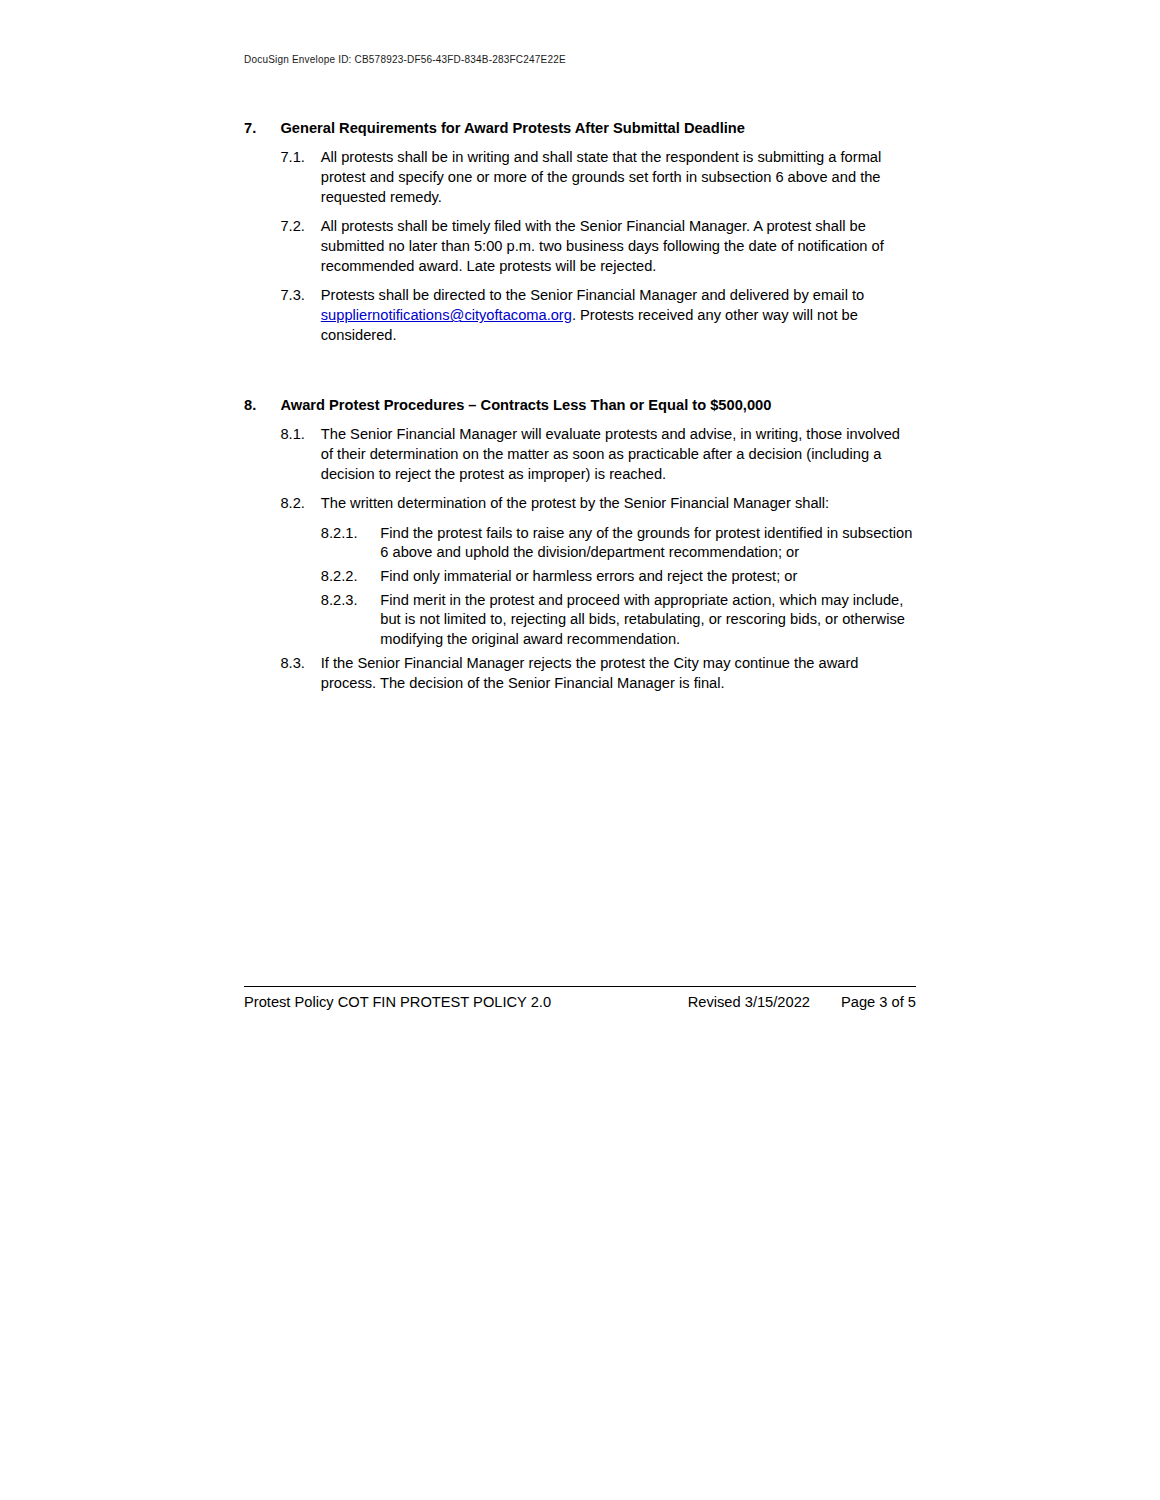DocuSign Envelope ID: CB578923-DF56-43FD-834B-283FC247E22E
7. General Requirements for Award Protests After Submittal Deadline
7.1. All protests shall be in writing and shall state that the respondent is submitting a formal protest and specify one or more of the grounds set forth in subsection 6 above and the requested remedy.
7.2. All protests shall be timely filed with the Senior Financial Manager. A protest shall be submitted no later than 5:00 p.m. two business days following the date of notification of recommended award. Late protests will be rejected.
7.3. Protests shall be directed to the Senior Financial Manager and delivered by email to suppliernotifications@cityoftacoma.org. Protests received any other way will not be considered.
8. Award Protest Procedures – Contracts Less Than or Equal to $500,000
8.1. The Senior Financial Manager will evaluate protests and advise, in writing, those involved of their determination on the matter as soon as practicable after a decision (including a decision to reject the protest as improper) is reached.
8.2. The written determination of the protest by the Senior Financial Manager shall:
8.2.1. Find the protest fails to raise any of the grounds for protest identified in subsection 6 above and uphold the division/department recommendation; or
8.2.2. Find only immaterial or harmless errors and reject the protest; or
8.2.3. Find merit in the protest and proceed with appropriate action, which may include, but is not limited to, rejecting all bids, retabulating, or rescoring bids, or otherwise modifying the original award recommendation.
8.3. If the Senior Financial Manager rejects the protest the City may continue the award process. The decision of the Senior Financial Manager is final.
Protest Policy COT FIN PROTEST POLICY 2.0
Revised 3/15/2022
Page 3 of 5